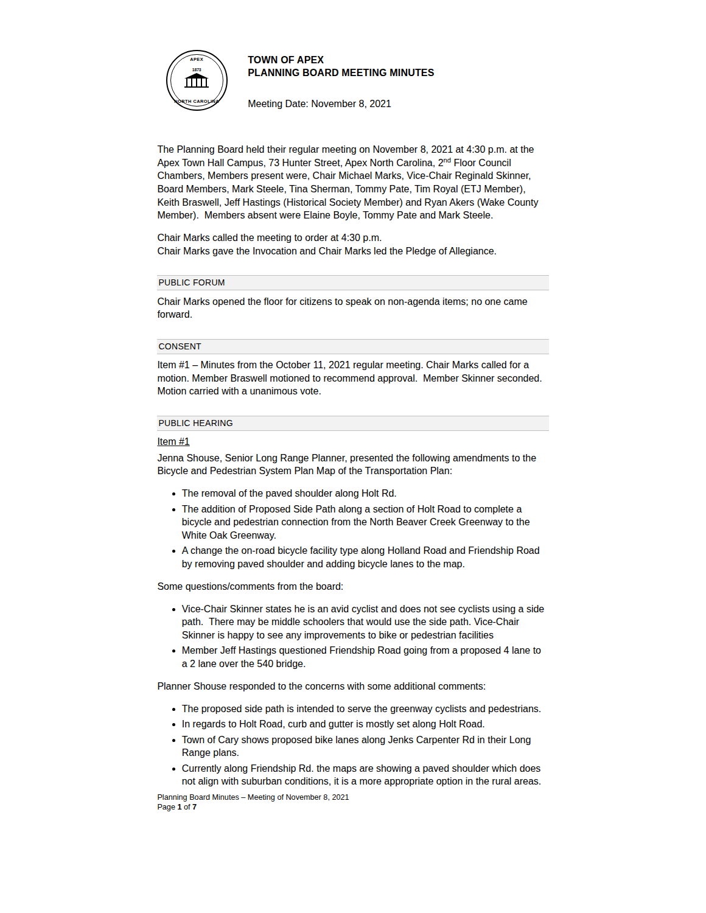APEX
1873
NORTH CAROLINA
TOWN OF APEX
PLANNING BOARD MEETING MINUTES
Meeting Date: November 8, 2021
The Planning Board held their regular meeting on November 8, 2021 at 4:30 p.m. at the Apex Town Hall Campus, 73 Hunter Street, Apex North Carolina, 2nd Floor Council Chambers, Members present were, Chair Michael Marks, Vice-Chair Reginald Skinner, Board Members, Mark Steele, Tina Sherman, Tommy Pate, Tim Royal (ETJ Member), Keith Braswell, Jeff Hastings (Historical Society Member) and Ryan Akers (Wake County Member). Members absent were Elaine Boyle, Tommy Pate and Mark Steele.
Chair Marks called the meeting to order at 4:30 p.m.
Chair Marks gave the Invocation and Chair Marks led the Pledge of Allegiance.
PUBLIC FORUM
Chair Marks opened the floor for citizens to speak on non-agenda items; no one came forward.
CONSENT
Item #1 – Minutes from the October 11, 2021 regular meeting. Chair Marks called for a motion. Member Braswell motioned to recommend approval. Member Skinner seconded. Motion carried with a unanimous vote.
PUBLIC HEARING
Item #1
Jenna Shouse, Senior Long Range Planner, presented the following amendments to the Bicycle and Pedestrian System Plan Map of the Transportation Plan:
The removal of the paved shoulder along Holt Rd.
The addition of Proposed Side Path along a section of Holt Road to complete a bicycle and pedestrian connection from the North Beaver Creek Greenway to the White Oak Greenway.
A change the on-road bicycle facility type along Holland Road and Friendship Road by removing paved shoulder and adding bicycle lanes to the map.
Some questions/comments from the board:
Vice-Chair Skinner states he is an avid cyclist and does not see cyclists using a side path. There may be middle schoolers that would use the side path. Vice-Chair Skinner is happy to see any improvements to bike or pedestrian facilities
Member Jeff Hastings questioned Friendship Road going from a proposed 4 lane to a 2 lane over the 540 bridge.
Planner Shouse responded to the concerns with some additional comments:
The proposed side path is intended to serve the greenway cyclists and pedestrians.
In regards to Holt Road, curb and gutter is mostly set along Holt Road.
Town of Cary shows proposed bike lanes along Jenks Carpenter Rd in their Long Range plans.
Currently along Friendship Rd. the maps are showing a paved shoulder which does not align with suburban conditions, it is a more appropriate option in the rural areas.
Planning Board Minutes – Meeting of November 8, 2021
Page 1 of 7